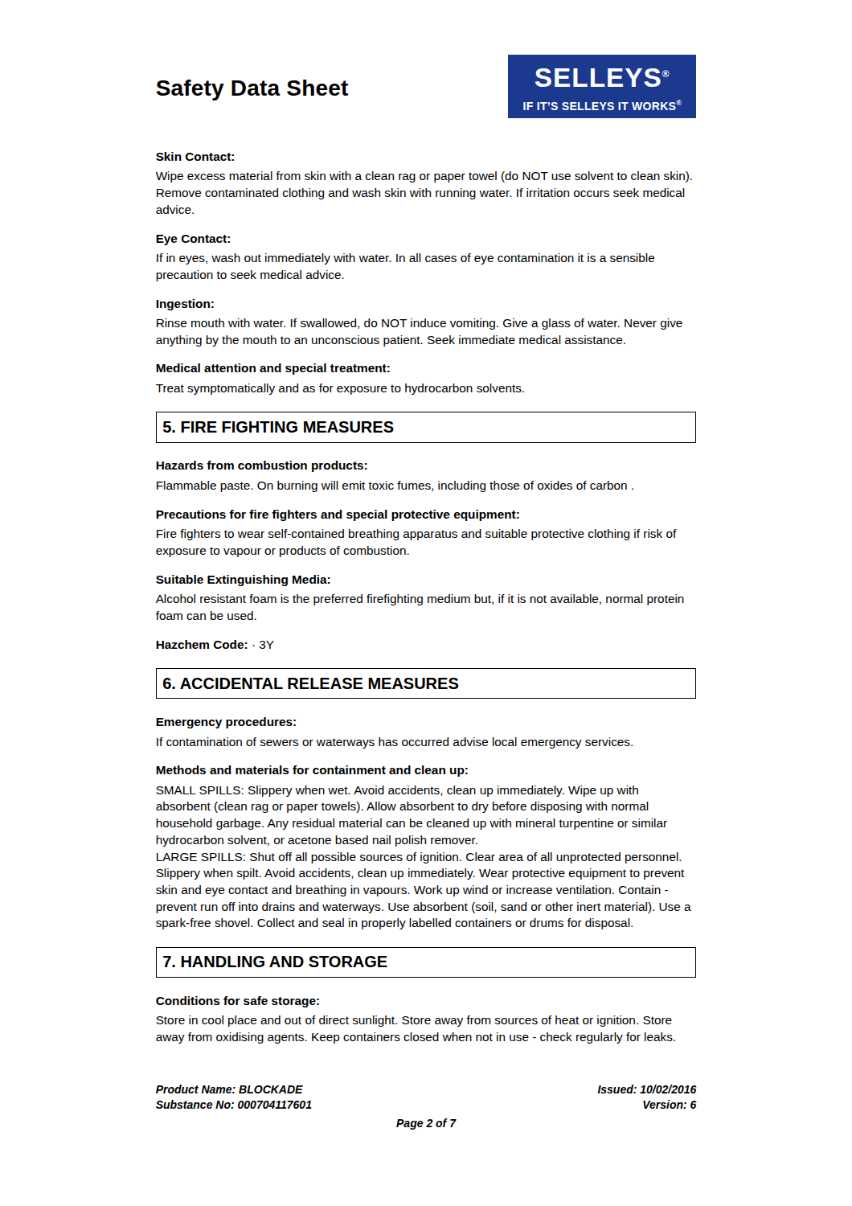Safety Data Sheet
SELLEYS®
IF IT’S SELLEYS IT WORKS®
Skin Contact:
Wipe excess material from skin with a clean rag or paper towel (do NOT use solvent to clean skin). Remove contaminated clothing and wash skin with running water. If irritation occurs seek medical advice.
Eye Contact:
If in eyes, wash out immediately with water. In all cases of eye contamination it is a sensible precaution to seek medical advice.
Ingestion:
Rinse mouth with water. If swallowed, do NOT induce vomiting. Give a glass of water. Never give anything by the mouth to an unconscious patient. Seek immediate medical assistance.
Medical attention and special treatment:
Treat symptomatically and as for exposure to hydrocarbon solvents.
5. FIRE FIGHTING MEASURES
Hazards from combustion products:
Flammable paste. On burning will emit toxic fumes, including those of oxides of carbon .
Precautions for fire fighters and special protective equipment:
Fire fighters to wear self-contained breathing apparatus and suitable protective clothing if risk of exposure to vapour or products of combustion.
Suitable Extinguishing Media:
Alcohol resistant foam is the preferred firefighting medium but, if it is not available, normal protein foam can be used.
Hazchem Code:
· 3Y
6. ACCIDENTAL RELEASE MEASURES
Emergency procedures:
If contamination of sewers or waterways has occurred advise local emergency services.
Methods and materials for containment and clean up:
SMALL SPILLS: Slippery when wet. Avoid accidents, clean up immediately. Wipe up with absorbent (clean rag or paper towels). Allow absorbent to dry before disposing with normal household garbage. Any residual material can be cleaned up with mineral turpentine or similar hydrocarbon solvent, or acetone based nail polish remover.
LARGE SPILLS: Shut off all possible sources of ignition. Clear area of all unprotected personnel. Slippery when spilt. Avoid accidents, clean up immediately. Wear protective equipment to prevent skin and eye contact and breathing in vapours. Work up wind or increase ventilation. Contain - prevent run off into drains and waterways. Use absorbent (soil, sand or other inert material). Use a spark-free shovel. Collect and seal in properly labelled containers or drums for disposal.
7. HANDLING AND STORAGE
Conditions for safe storage:
Store in cool place and out of direct sunlight. Store away from sources of heat or ignition. Store away from oxidising agents. Keep containers closed when not in use - check regularly for leaks.
Product Name: BLOCKADE
Issued: 10/02/2016
Substance No: 000704117601
Version: 6
Page 2 of 7